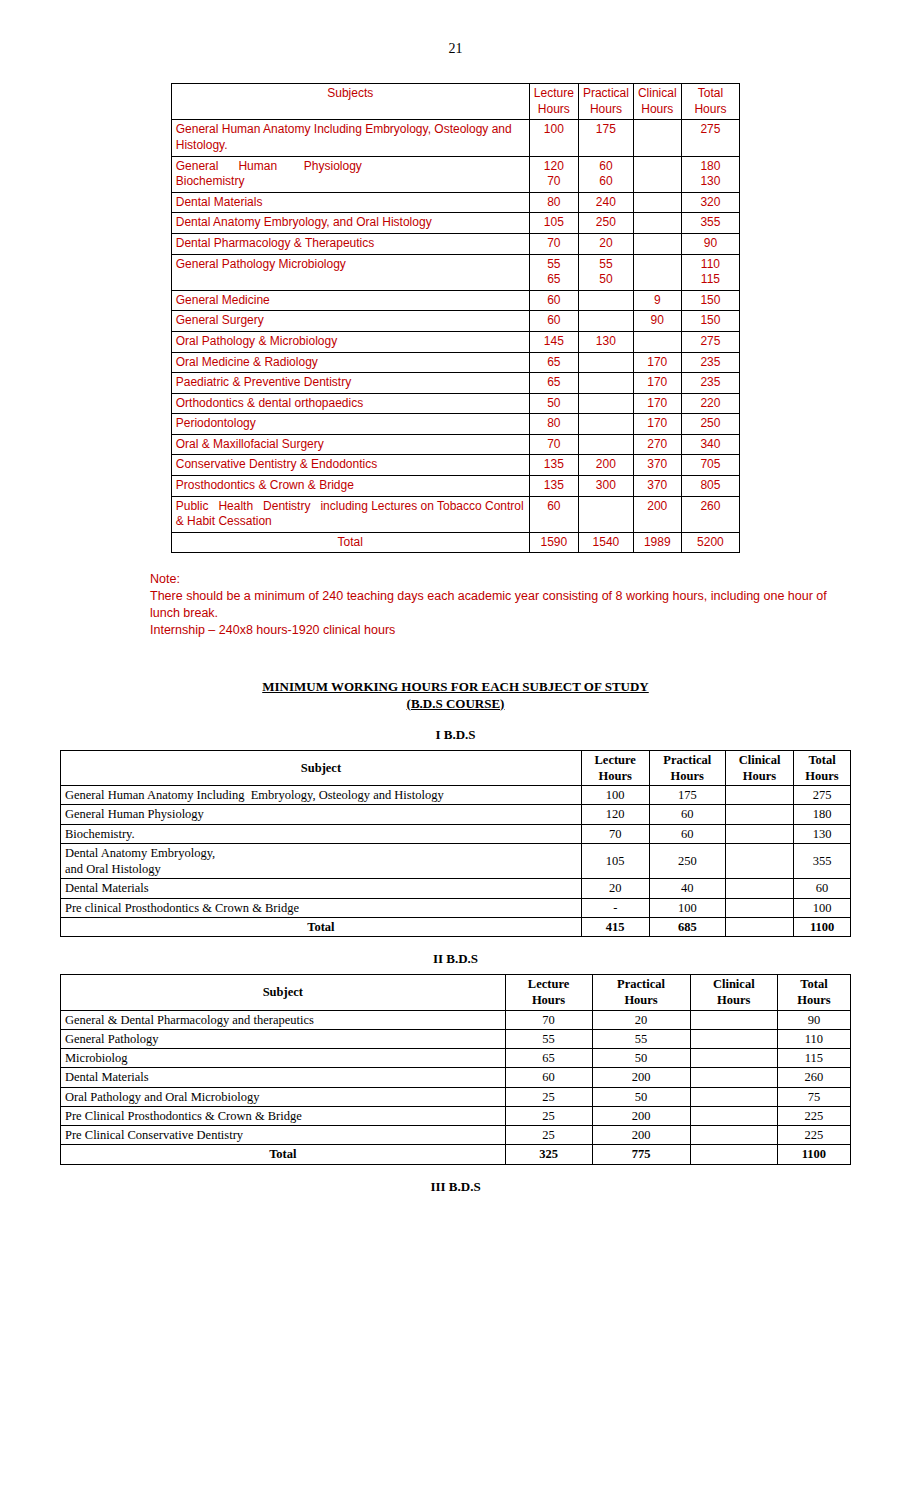21
| Subjects | Lecture Hours | Practical Hours | Clinical Hours | Total Hours |
| --- | --- | --- | --- | --- |
| General Human Anatomy Including Embryology, Osteology and Histology. | 100 | 175 | | 275 |
| General Human Physiology Biochemistry | 120 70 | 60 60 | | 180 130 |
| Dental Materials | 80 | 240 | | 320 |
| Dental Anatomy Embryology, and Oral Histology | 105 | 250 | | 355 |
| Dental Pharmacology & Therapeutics | 70 | 20 | | 90 |
| General Pathology Microbiology | 55 65 | 55 50 | | 110 115 |
| General Medicine | 60 | | 9 | 150 |
| General Surgery | 60 | | 90 | 150 |
| Oral Pathology & Microbiology | 145 | 130 | | 275 |
| Oral Medicine & Radiology | 65 | | 170 | 235 |
| Paediatric & Preventive Dentistry | 65 | | 170 | 235 |
| Orthodontics & dental orthopaedics | 50 | | 170 | 220 |
| Periodontology | 80 | | 170 | 250 |
| Oral & Maxillofacial Surgery | 70 | | 270 | 340 |
| Conservative Dentistry & Endodontics | 135 | 200 | 370 | 705 |
| Prosthodontics & Crown & Bridge | 135 | 300 | 370 | 805 |
| Public Health Dentistry including Lectures on Tobacco Control & Habit Cessation | 60 | | 200 | 260 |
| Total | 1590 | 1540 | 1989 | 5200 |
Note:
There should be a minimum of 240 teaching days each academic year consisting of 8 working hours, including one hour of lunch break.
Internship – 240x8 hours-1920 clinical hours
MINIMUM WORKING HOURS FOR EACH SUBJECT OF STUDY
(B.D.S COURSE)
I B.D.S
| Subject | Lecture Hours | Practical Hours | Clinical Hours | Total Hours |
| --- | --- | --- | --- | --- |
| General Human Anatomy Including Embryology, Osteology and Histology | 100 | 175 | | 275 |
| General Human Physiology | 120 | 60 | | 180 |
| Biochemistry. | 70 | 60 | | 130 |
| Dental Anatomy Embryology, and Oral Histology | 105 | 250 | | 355 |
| Dental Materials | 20 | 40 | | 60 |
| Pre clinical Prosthodontics & Crown & Bridge | - | 100 | | 100 |
| Total | 415 | 685 | | 1100 |
II B.D.S
| Subject | Lecture Hours | Practical Hours | Clinical Hours | Total Hours |
| --- | --- | --- | --- | --- |
| General & Dental Pharmacology and therapeutics | 70 | 20 | | 90 |
| General Pathology | 55 | 55 | | 110 |
| Microbiolog | 65 | 50 | | 115 |
| Dental Materials | 60 | 200 | | 260 |
| Oral Pathology and Oral Microbiology | 25 | 50 | | 75 |
| Pre Clinical Prosthodontics & Crown & Bridge | 25 | 200 | | 225 |
| Pre Clinical Conservative Dentistry | 25 | 200 | | 225 |
| Total | 325 | 775 | | 1100 |
III B.D.S